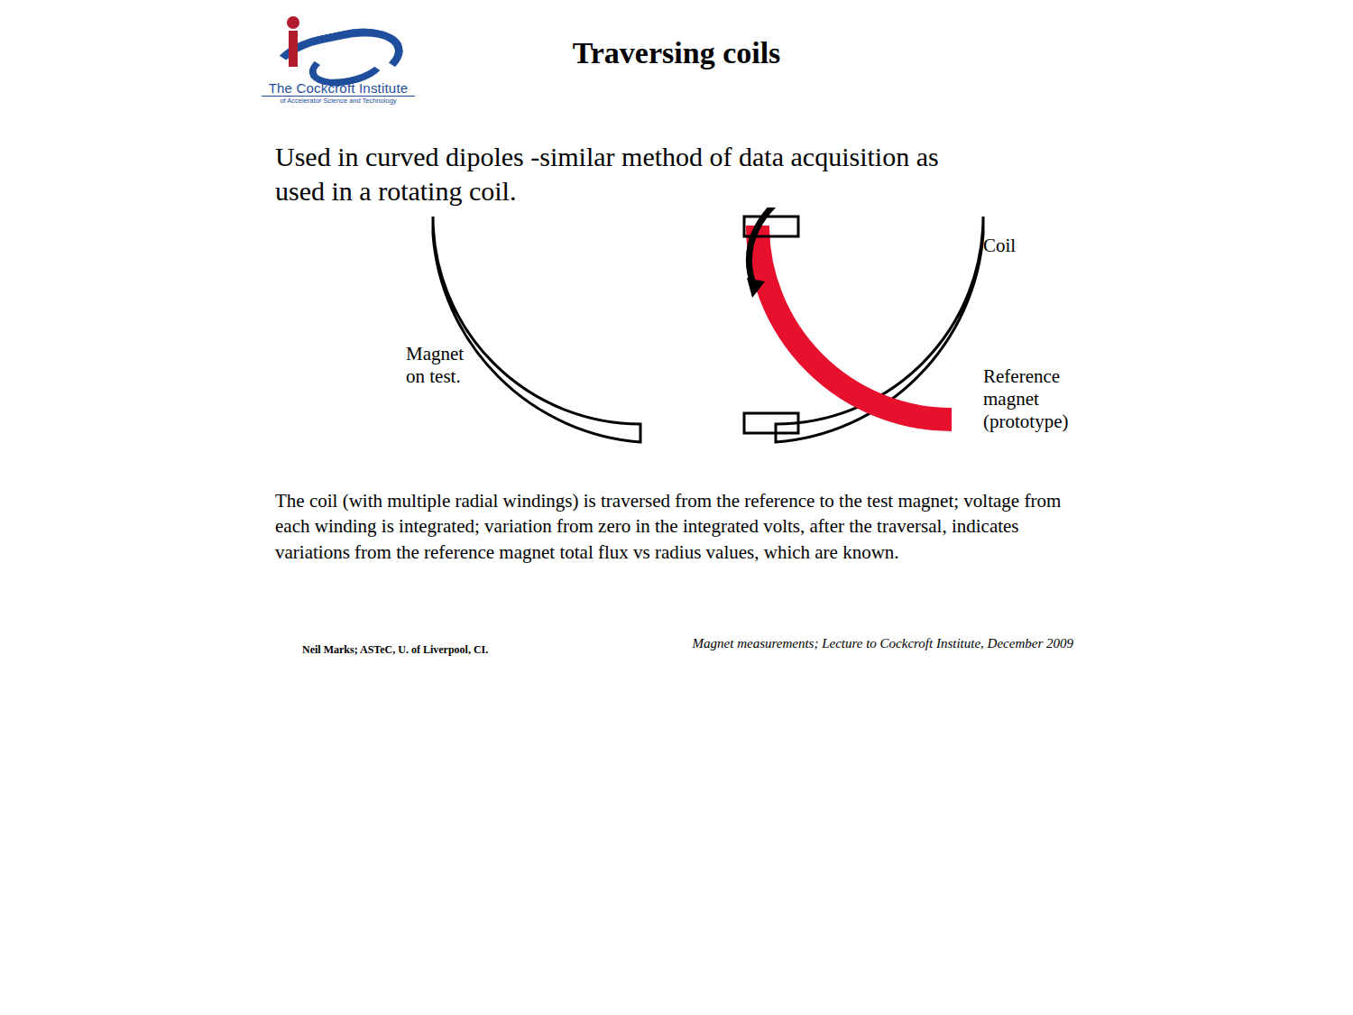The Cockcroft Institute
of Accelerator Science and Technology
Traversing coils
Used in curved dipoles -similar method of data acquisition as used in a rotating coil.
Coil Magnet
on test. Reference
magnet
(prototype)
The coil (with multiple radial windings) is traversed from the reference to the test magnet; voltage from each winding is integrated; variation from zero in the integrated volts, after the traversal, indicates variations from the reference magnet total flux vs radius values, which are known.
Neil Marks; ASTeC, U. of Liverpool, CI.
Magnet measurements; Lecture to Cockcroft Institute, December 2009